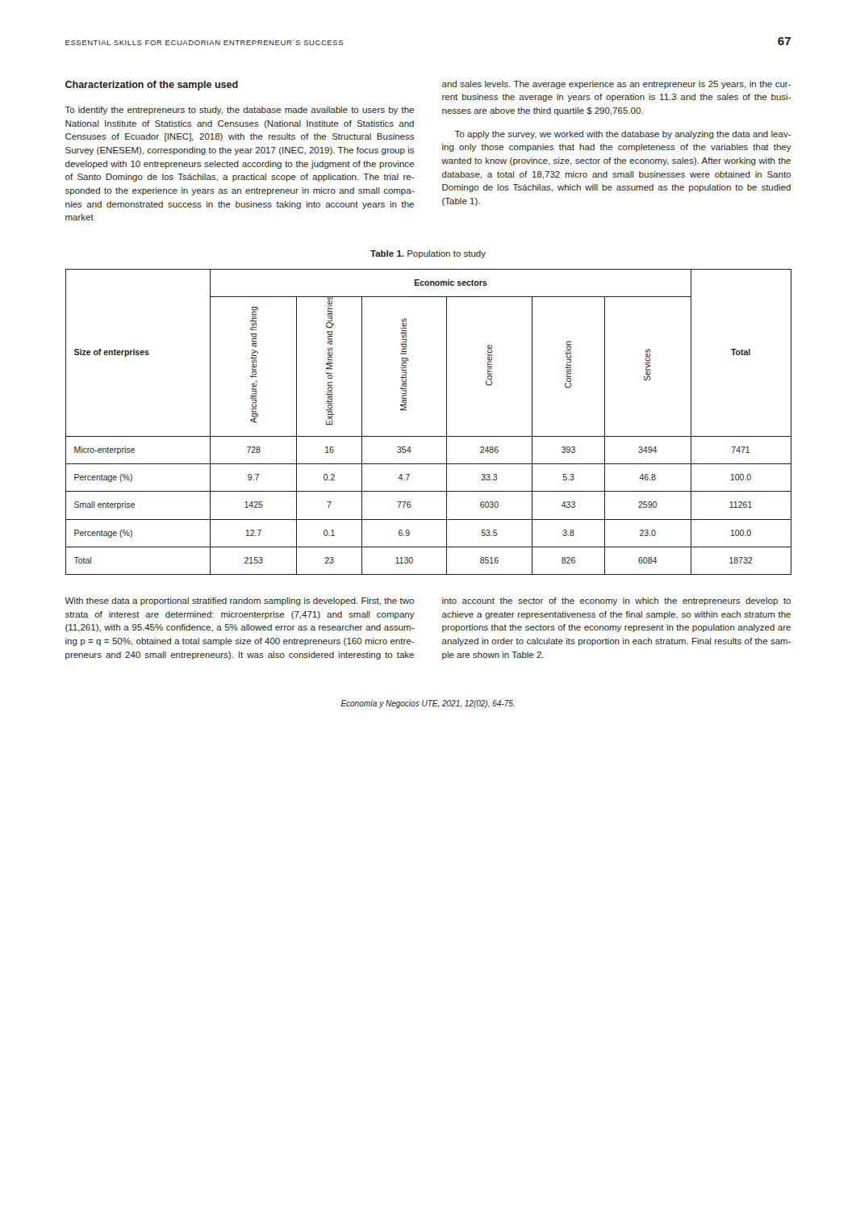Essential skills for Ecuadorian entrepreneur´s success 67
Characterization of the sample used
To identify the entrepreneurs to study, the database made available to users by the National Institute of Statistics and Censuses (National Institute of Statistics and Censuses of Ecuador [INEC], 2018) with the results of the Structural Business Survey (ENESEM), corresponding to the year 2017 (INEC, 2019). The focus group is developed with 10 entrepreneurs selected according to the judgment of the province of Santo Domingo de los Tsáchilas, a practical scope of application. The trial responded to the experience in years as an entrepreneur in micro and small companies and demonstrated success in the business taking into account years in the market
and sales levels. The average experience as an entrepreneur is 25 years, in the current business the average in years of operation is 11.3 and the sales of the businesses are above the third quartile $ 290,765.00.
To apply the survey, we worked with the database by analyzing the data and leaving only those companies that had the completeness of the variables that they wanted to know (province, size, sector of the economy, sales). After working with the database, a total of 18,732 micro and small businesses were obtained in Santo Domingo de los Tsáchilas, which will be assumed as the population to be studied (Table 1).
Table 1. Population to study
| Size of enterprises | Economic sectors | Total |
| --- | --- | --- |
| Agriculture, forestry and fishing | Exploitation of Mines and Quarries | Manufacturing Industries | Commerce | Construction | Services |
| Micro-enterprise | 728 | 16 | 354 | 2486 | 393 | 3494 | 7471 |
| Percentage (%) | 9.7 | 0.2 | 4.7 | 33.3 | 5.3 | 46.8 | 100.0 |
| Small enterprise | 1425 | 7 | 776 | 6030 | 433 | 2590 | 11261 |
| Percentage (%) | 12.7 | 0.1 | 6.9 | 53.5 | 3.8 | 23.0 | 100.0 |
| Total | 2153 | 23 | 1130 | 8516 | 826 | 6084 | 18732 |
With these data a proportional stratified random sampling is developed. First, the two strata of interest are determined: microenterprise (7,471) and small company (11,261), with a 95.45% confidence, a 5% allowed error as a researcher and assuming p = q = 50%, obtained a total sample size of 400 entrepreneurs (160 micro entrepreneurs and 240 small entrepreneurs). It was also considered interesting to take into account the sector of the economy in which the entrepreneurs develop to achieve a greater representativeness of the final sample, so within each stratum the proportions that the sectors of the economy represent in the population analyzed are analyzed in order to calculate its proportion in each stratum. Final results of the sample are shown in Table 2.
Economía y Negocios UTE, 2021, 12(02), 64-75.